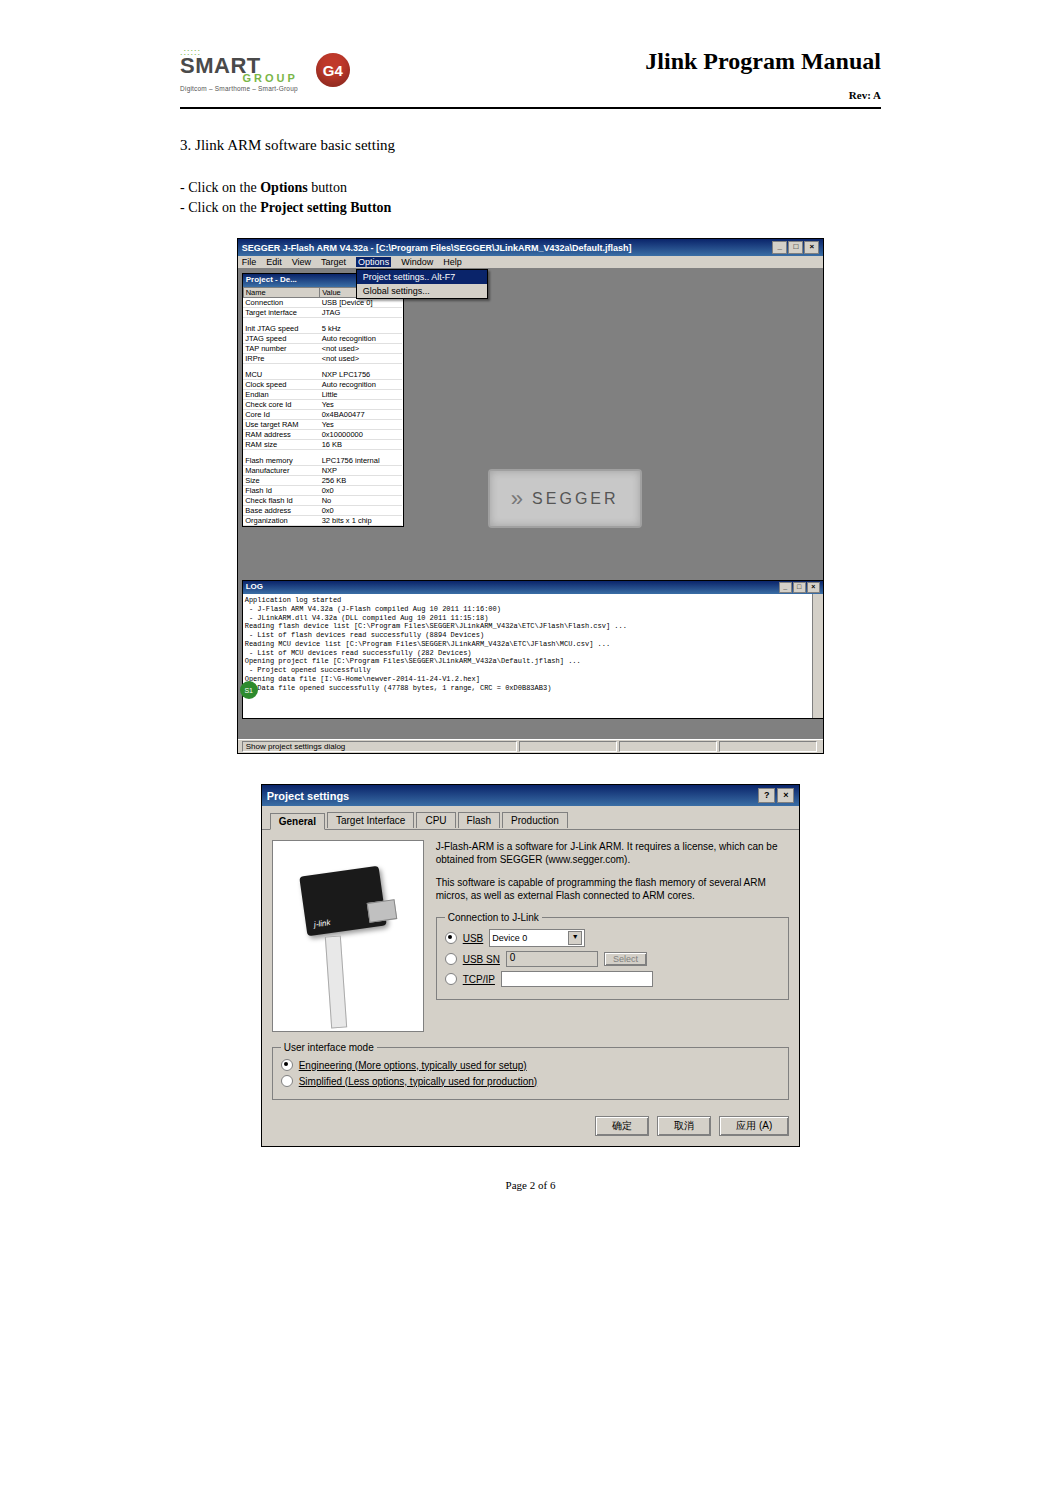.::::: SMART GROUP Digitcom – Smarthome – Smart-Group
G4
Jlink Program Manual
Rev: A
3. Jlink ARM software basic setting
Click on the Options button
Click on the Project setting Button
SEGGER J-Flash ARM V4.32a - [C:\Program Files\SEGGER\JLinkARM_V432a\Default.jflash] _□×
File Edit View Target Options Window Help
Project settings.. Alt-F7
Global settings...
Project - De... _□×
| Name | Value |
| --- | --- |
| Connection | USB [Device 0] |
| Target interface | JTAG |
| Init JTAG speed | 5 kHz |
| JTAG speed | Auto recognition |
| TAP number | <not used> |
| IRPre | <not used> |
| MCU | NXP LPC1756 |
| Clock speed | Auto recognition |
| Endian | Little |
| Check core Id | Yes |
| Core Id | 0x4BA00477 |
| Use target RAM | Yes |
| RAM address | 0x10000000 |
| RAM size | 16 KB |
| Flash memory | LPC1756 internal |
| Manufacturer | NXP |
| Size | 256 KB |
| Flash Id | 0x0 |
| Check flash Id | No |
| Base address | 0x0 |
| Organization | 32 bits x 1 chip |
SEGGER
LOG _□×
Application log started
- J-Flash ARM V4.32a (J-Flash compiled Aug 10 2011 11:16:00)
- JLinkARM.dll V4.32a (DLL compiled Aug 10 2011 11:15:18)
Reading flash device list [C:\Program Files\SEGGER\JLinkARM_V432a\ETC\JFlash\Flash.csv] ...
- List of flash devices read successfully (8894 Devices)
Reading MCU device list [C:\Program Files\SEGGER\JLinkARM_V432a\ETC\JFlash\MCU.csv] ...
- List of MCU devices read successfully (282 Devices)
Opening project file [C:\Program Files\SEGGER\JLinkARM_V432a\Default.jflash] ...
- Project opened successfully
Opening data file [I:\G-Home\newver-2014-11-24-V1.2.hex]
- Data file opened successfully (47788 bytes, 1 range, CRC = 0xD0B83AB3)
S1
Show project settings dialog
Project settings ?×
General Target Interface CPU Flash Production
J-Flash-ARM is a software for J-Link ARM. It requires a license, which can be obtained from SEGGER (www.segger.com).
This software is capable of programming the flash memory of several ARM micros, as well as external Flash connected to ARM cores.
Connection to J-Link
USB Device 0 ▼
USB SN 0 Select
TCP/IP
User interface mode
Engineering (More options, typically used for setup)
Simplified (Less options, typically used for production)
确定 取消 应用 (A)
Page 2 of 6